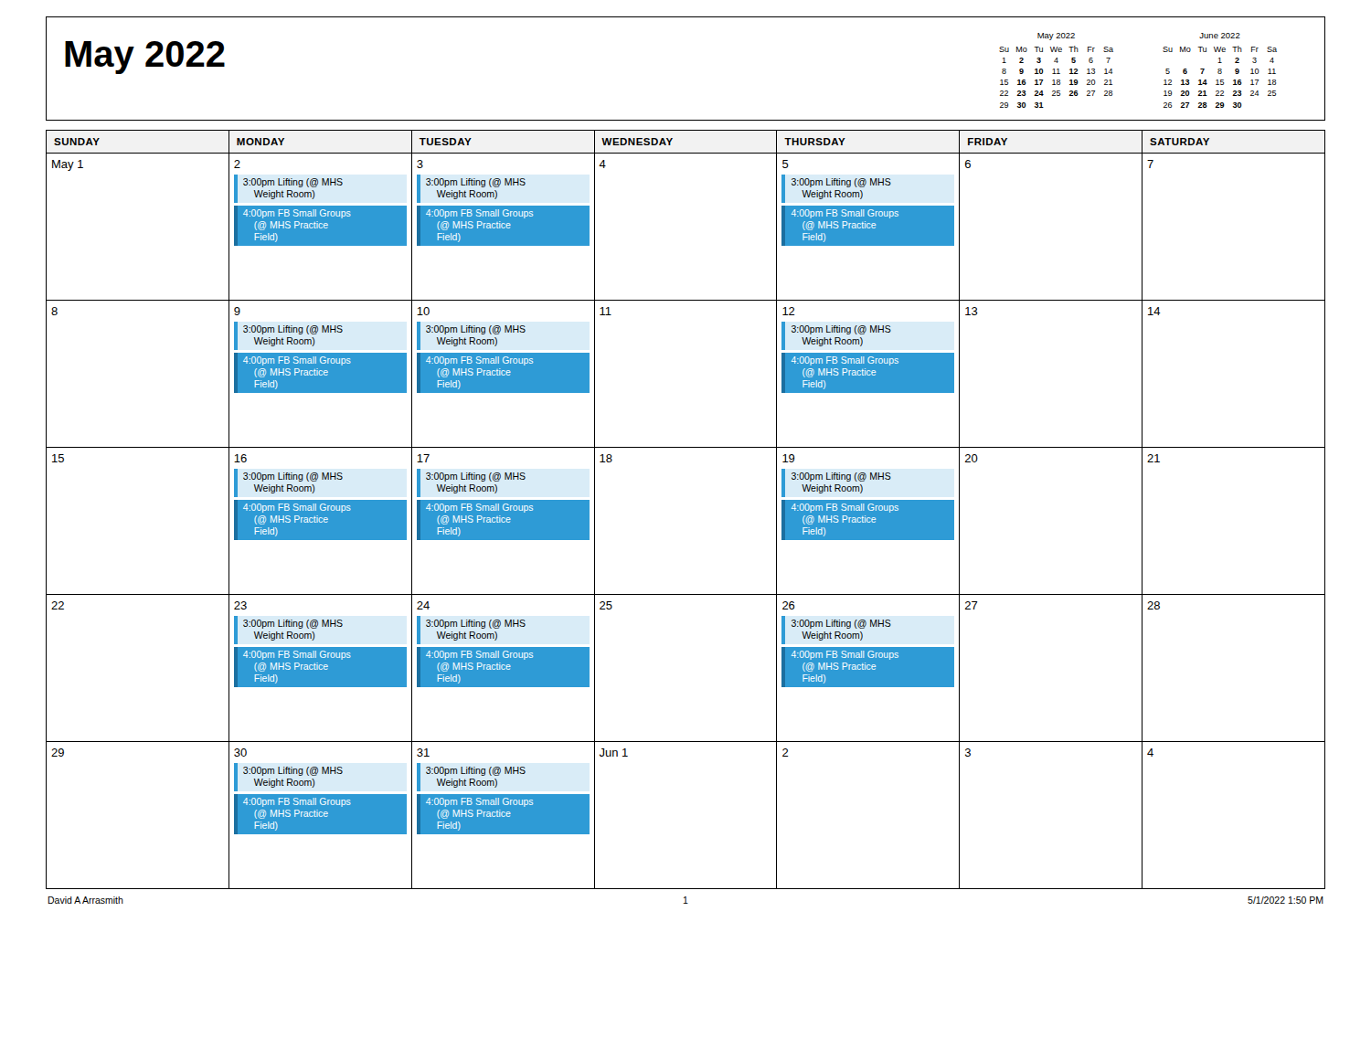May 2022
May 2022
| Su | Mo | Tu | We | Th | Fr | Sa |
| --- | --- | --- | --- | --- | --- | --- |
| 1 | 2 | 3 | 4 | 5 | 6 | 7 |
| 8 | 9 | 10 | 11 | 12 | 13 | 14 |
| 15 | 16 | 17 | 18 | 19 | 20 | 21 |
| 22 | 23 | 24 | 25 | 26 | 27 | 28 |
| 29 | 30 | 31 | 0 | 0 | 0 | 0 |
June 2022
| Su | Mo | Tu | We | Th | Fr | Sa |
| --- | --- | --- | --- | --- | --- | --- |
| 0 | 0 | 0 | 1 | 2 | 3 | 4 |
| 5 | 6 | 7 | 8 | 9 | 10 | 11 |
| 12 | 13 | 14 | 15 | 16 | 17 | 18 |
| 19 | 20 | 21 | 22 | 23 | 24 | 25 |
| 26 | 27 | 28 | 29 | 30 | 0 | 0 |
| SUNDAY | MONDAY | TUESDAY | WEDNESDAY | THURSDAY | FRIDAY | SATURDAY |
| --- | --- | --- | --- | --- | --- | --- |
| May 1 | 2 3:00pm Lifting (@ MHS Weight Room) 4:00pm FB Small Groups (@ MHS Practice Field) | 3 3:00pm Lifting (@ MHS Weight Room) 4:00pm FB Small Groups (@ MHS Practice Field) | 4 | 5 3:00pm Lifting (@ MHS Weight Room) 4:00pm FB Small Groups (@ MHS Practice Field) | 6 | 7 |
| 8 | 9 3:00pm Lifting (@ MHS Weight Room) 4:00pm FB Small Groups (@ MHS Practice Field) | 10 3:00pm Lifting (@ MHS Weight Room) 4:00pm FB Small Groups (@ MHS Practice Field) | 11 | 12 3:00pm Lifting (@ MHS Weight Room) 4:00pm FB Small Groups (@ MHS Practice Field) | 13 | 14 |
| 15 | 16 3:00pm Lifting (@ MHS Weight Room) 4:00pm FB Small Groups (@ MHS Practice Field) | 17 3:00pm Lifting (@ MHS Weight Room) 4:00pm FB Small Groups (@ MHS Practice Field) | 18 | 19 3:00pm Lifting (@ MHS Weight Room) 4:00pm FB Small Groups (@ MHS Practice Field) | 20 | 21 |
| 22 | 23 3:00pm Lifting (@ MHS Weight Room) 4:00pm FB Small Groups (@ MHS Practice Field) | 24 3:00pm Lifting (@ MHS Weight Room) 4:00pm FB Small Groups (@ MHS Practice Field) | 25 | 26 3:00pm Lifting (@ MHS Weight Room) 4:00pm FB Small Groups (@ MHS Practice Field) | 27 | 28 |
| 29 | 30 3:00pm Lifting (@ MHS Weight Room) 4:00pm FB Small Groups (@ MHS Practice Field) | 31 3:00pm Lifting (@ MHS Weight Room) 4:00pm FB Small Groups (@ MHS Practice Field) | Jun 1 | 2 | 3 | 4 |
David A Arrasmith 1 5/1/2022 1:50 PM